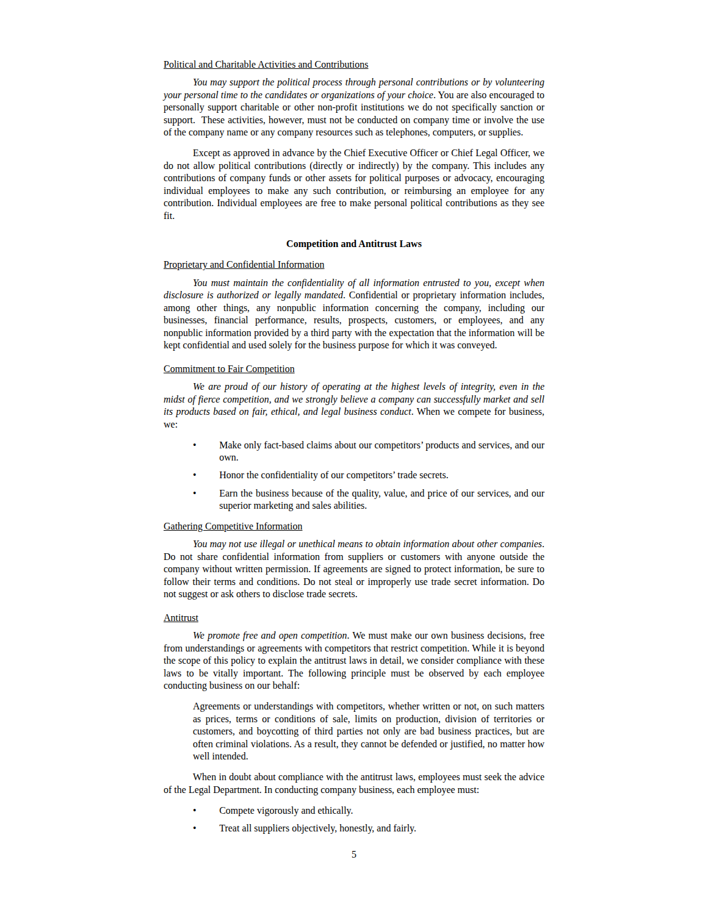Political and Charitable Activities and Contributions
You may support the political process through personal contributions or by volunteering your personal time to the candidates or organizations of your choice. You are also encouraged to personally support charitable or other non-profit institutions we do not specifically sanction or support. These activities, however, must not be conducted on company time or involve the use of the company name or any company resources such as telephones, computers, or supplies.
Except as approved in advance by the Chief Executive Officer or Chief Legal Officer, we do not allow political contributions (directly or indirectly) by the company. This includes any contributions of company funds or other assets for political purposes or advocacy, encouraging individual employees to make any such contribution, or reimbursing an employee for any contribution. Individual employees are free to make personal political contributions as they see fit.
Competition and Antitrust Laws
Proprietary and Confidential Information
You must maintain the confidentiality of all information entrusted to you, except when disclosure is authorized or legally mandated. Confidential or proprietary information includes, among other things, any nonpublic information concerning the company, including our businesses, financial performance, results, prospects, customers, or employees, and any nonpublic information provided by a third party with the expectation that the information will be kept confidential and used solely for the business purpose for which it was conveyed.
Commitment to Fair Competition
We are proud of our history of operating at the highest levels of integrity, even in the midst of fierce competition, and we strongly believe a company can successfully market and sell its products based on fair, ethical, and legal business conduct. When we compete for business, we:
Make only fact-based claims about our competitors’ products and services, and our own.
Honor the confidentiality of our competitors’ trade secrets.
Earn the business because of the quality, value, and price of our services, and our superior marketing and sales abilities.
Gathering Competitive Information
You may not use illegal or unethical means to obtain information about other companies. Do not share confidential information from suppliers or customers with anyone outside the company without written permission. If agreements are signed to protect information, be sure to follow their terms and conditions. Do not steal or improperly use trade secret information. Do not suggest or ask others to disclose trade secrets.
Antitrust
We promote free and open competition. We must make our own business decisions, free from understandings or agreements with competitors that restrict competition. While it is beyond the scope of this policy to explain the antitrust laws in detail, we consider compliance with these laws to be vitally important. The following principle must be observed by each employee conducting business on our behalf:
Agreements or understandings with competitors, whether written or not, on such matters as prices, terms or conditions of sale, limits on production, division of territories or customers, and boycotting of third parties not only are bad business practices, but are often criminal violations. As a result, they cannot be defended or justified, no matter how well intended.
When in doubt about compliance with the antitrust laws, employees must seek the advice of the Legal Department. In conducting company business, each employee must:
Compete vigorously and ethically.
Treat all suppliers objectively, honestly, and fairly.
5